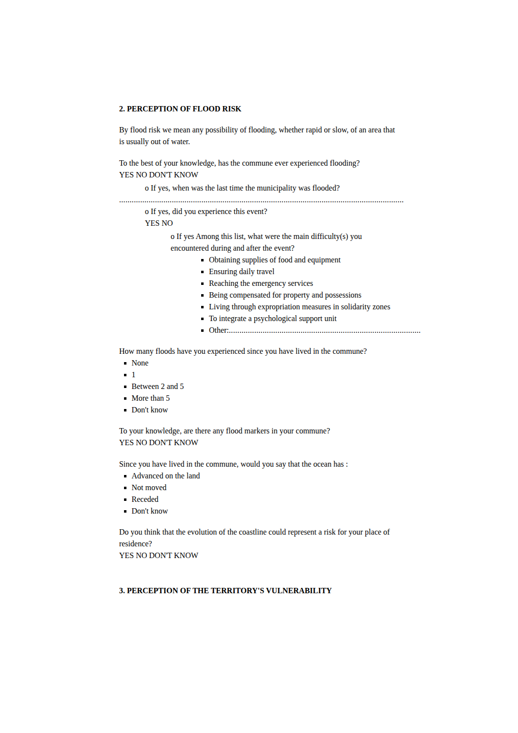2. Perception of flood risk
By flood risk we mean any possibility of flooding, whether rapid or slow, of an area that is usually out of water.
To the best of your knowledge, has the commune ever experienced flooding?
YES NO DON'T KNOW
If yes, when was the last time the municipality was flooded?
.......................................................................................................................................
If yes, did you experience this event?
YES NO
If yes Among this list, what were the main difficulty(s) you encountered during and after the event?
Obtaining supplies of food and equipment
Ensuring daily travel
Reaching the emergency services
Being compensated for property and possessions
Living through expropriation measures in solidarity zones
To integrate a psychological support unit
Other:...........................................................................................
How many floods have you experienced since you have lived in the commune?
None
1
Between 2 and 5
More than 5
Don't know
To your knowledge, are there any flood markers in your commune?
YES NO DON'T KNOW
Since you have lived in the commune, would you say that the ocean has :
Advanced on the land
Not moved
Receded
Don't know
Do you think that the evolution of the coastline could represent a risk for your place of residence?
YES NO DON'T KNOW
3. Perception of the territory's vulnerability